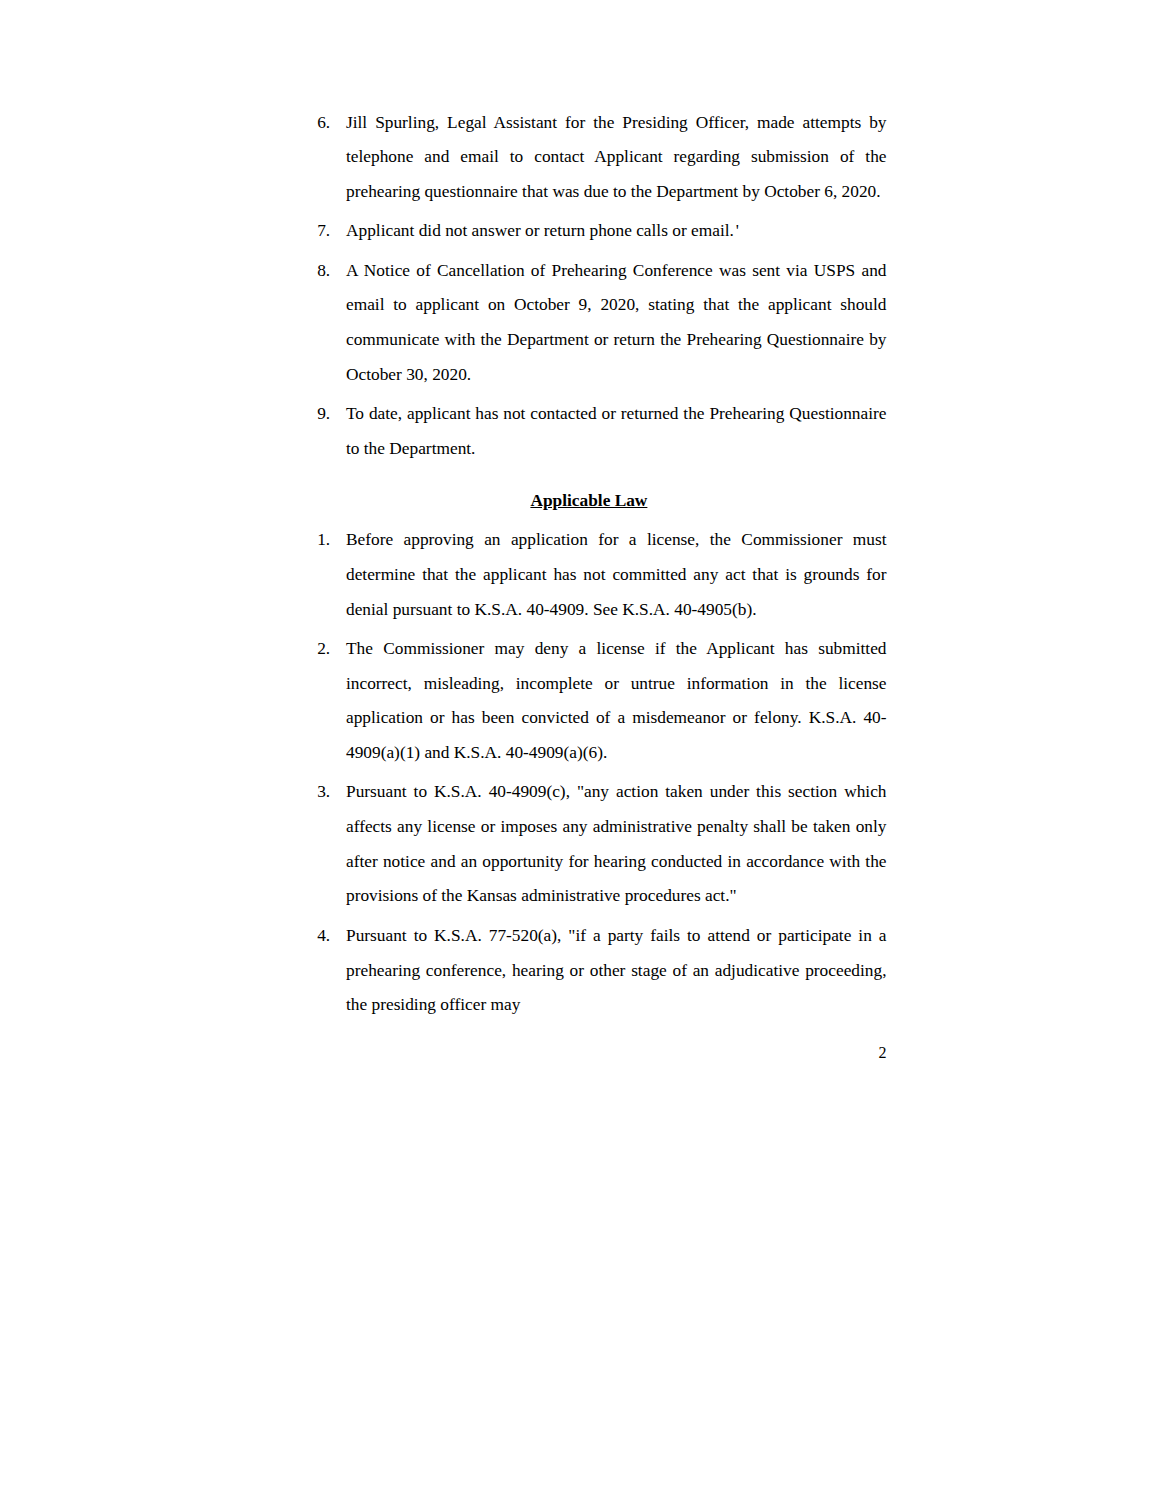Jill Spurling, Legal Assistant for the Presiding Officer, made attempts by telephone and email to contact Applicant regarding submission of the prehearing questionnaire that was due to the Department by October 6, 2020.
Applicant did not answer or return phone calls or email.'
A Notice of Cancellation of Prehearing Conference was sent via USPS and email to applicant on October 9, 2020, stating that the applicant should communicate with the Department or return the Prehearing Questionnaire by October 30, 2020.
To date, applicant has not contacted or returned the Prehearing Questionnaire to the Department.
Applicable Law
Before approving an application for a license, the Commissioner must determine that the applicant has not committed any act that is grounds for denial pursuant to K.S.A. 40-4909. See K.S.A. 40-4905(b).
The Commissioner may deny a license if the Applicant has submitted incorrect, misleading, incomplete or untrue information in the license application or has been convicted of a misdemeanor or felony. K.S.A. 40-4909(a)(1) and K.S.A. 40-4909(a)(6).
Pursuant to K.S.A. 40-4909(c), "any action taken under this section which affects any license or imposes any administrative penalty shall be taken only after notice and an opportunity for hearing conducted in accordance with the provisions of the Kansas administrative procedures act."
Pursuant to K.S.A. 77-520(a), "if a party fails to attend or participate in a prehearing conference, hearing or other stage of an adjudicative proceeding, the presiding officer may
2